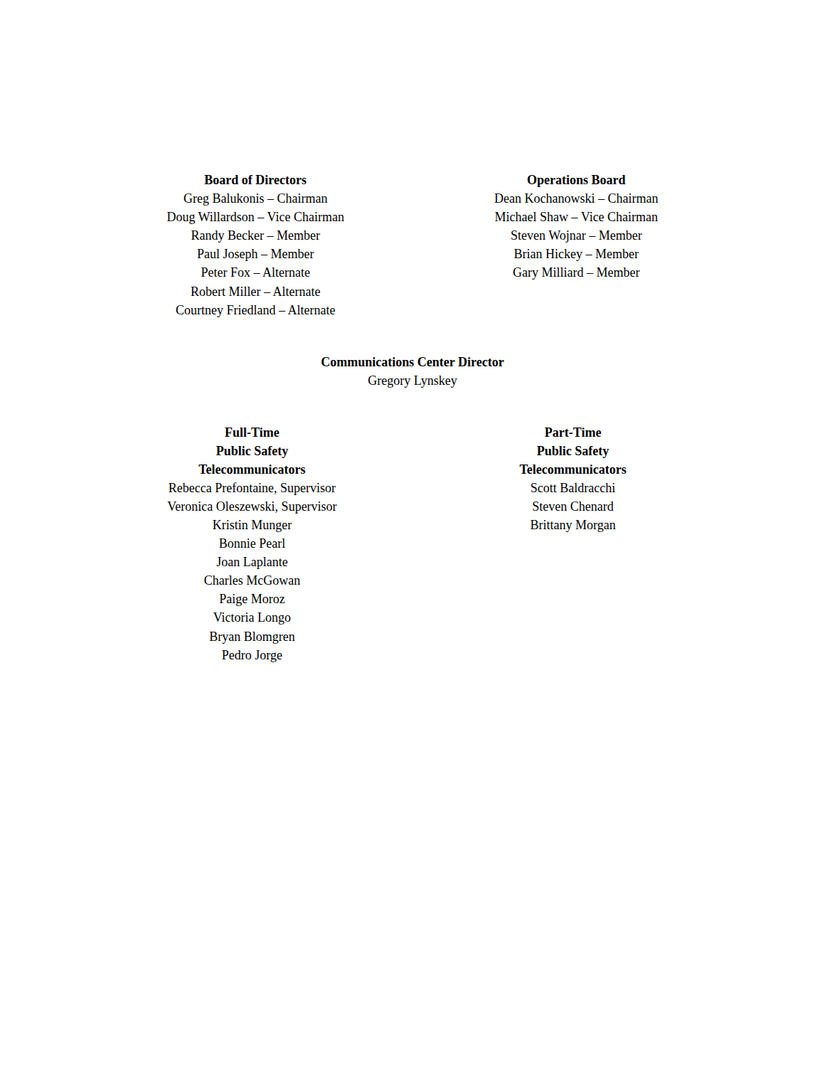Board of Directors
Greg Balukonis – Chairman
Doug Willardson – Vice Chairman
Randy Becker – Member
Paul Joseph – Member
Peter Fox – Alternate
Robert Miller – Alternate
Courtney Friedland – Alternate
Operations Board
Dean Kochanowski – Chairman
Michael Shaw – Vice Chairman
Steven Wojnar – Member
Brian Hickey – Member
Gary Milliard – Member
Communications Center Director
Gregory Lynskey
Full-Time
Public Safety Telecommunicators
Rebecca Prefontaine, Supervisor
Veronica Oleszewski, Supervisor
Kristin Munger
Bonnie Pearl
Joan Laplante
Charles McGowan
Paige Moroz
Victoria Longo
Bryan Blomgren
Pedro Jorge
Part-Time
Public Safety Telecommunicators
Scott Baldracchi
Steven Chenard
Brittany Morgan